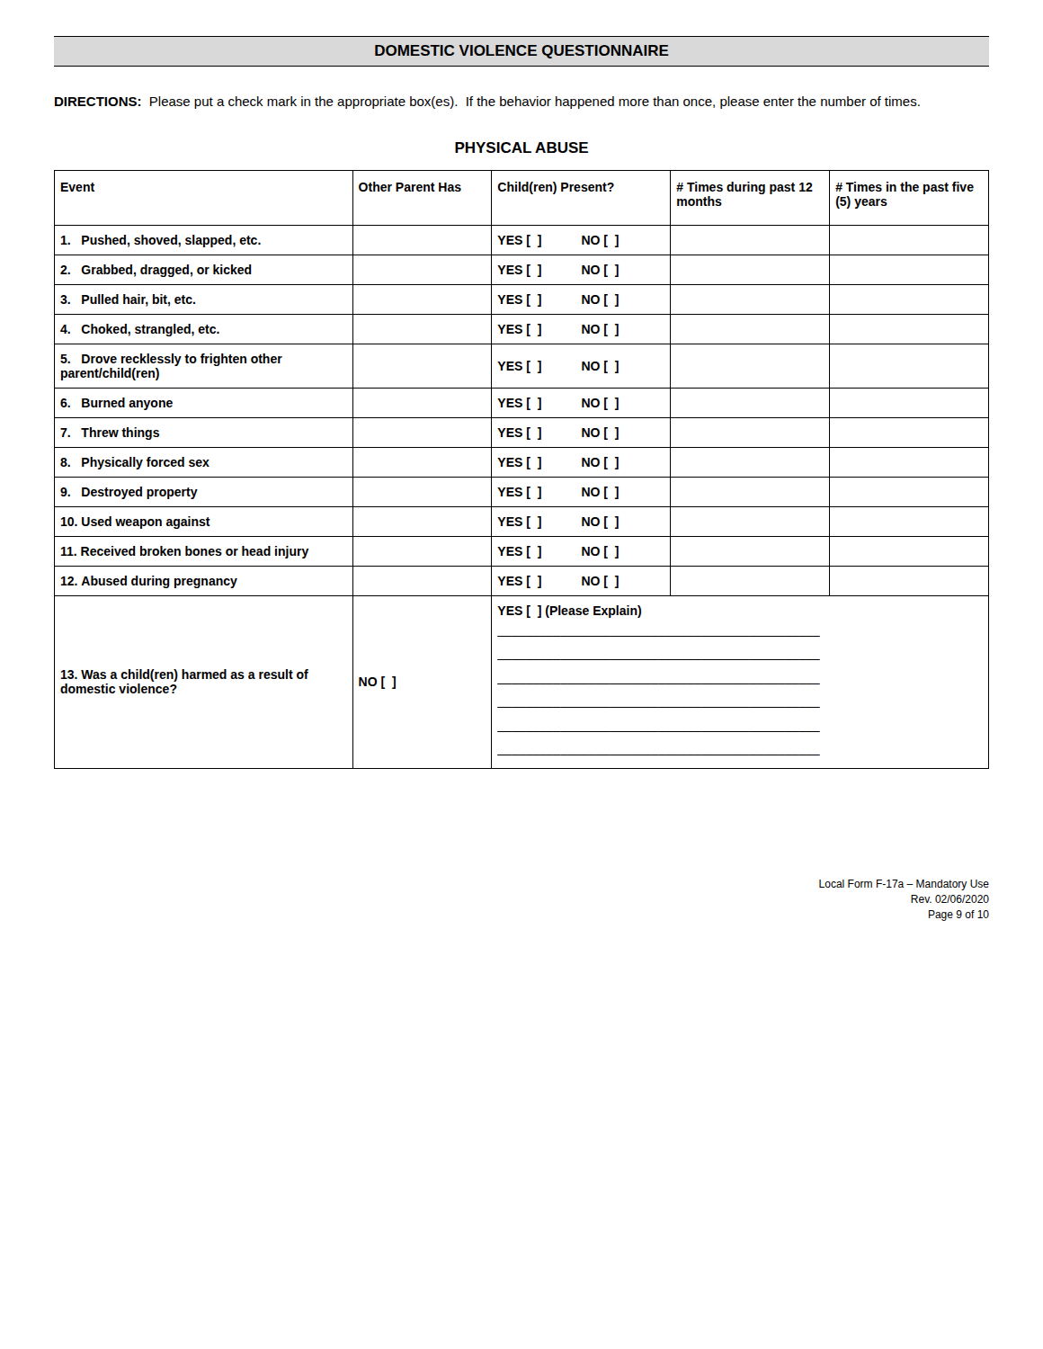DOMESTIC VIOLENCE QUESTIONNAIRE
DIRECTIONS: Please put a check mark in the appropriate box(es). If the behavior happened more than once, please enter the number of times.
PHYSICAL ABUSE
| Event | Other Parent Has | Child(ren) Present? | # Times during past 12 months | # Times in the past five (5) years |
| --- | --- | --- | --- | --- |
| 1. Pushed, shoved, slapped, etc. | | YES [ ] NO [ ] | | |
| 2. Grabbed, dragged, or kicked | | YES [ ] NO [ ] | | |
| 3. Pulled hair, bit, etc. | | YES [ ] NO [ ] | | |
| 4. Choked, strangled, etc. | | YES [ ] NO [ ] | | |
| 5. Drove recklessly to frighten other parent/child(ren) | | YES [ ] NO [ ] | | |
| 6. Burned anyone | | YES [ ] NO [ ] | | |
| 7. Threw things | | YES [ ] NO [ ] | | |
| 8. Physically forced sex | | YES [ ] NO [ ] | | |
| 9. Destroyed property | | YES [ ] NO [ ] | | |
| 10. Used weapon against | | YES [ ] NO [ ] | | |
| 11. Received broken bones or head injury | | YES [ ] NO [ ] | | |
| 12. Abused during pregnancy | | YES [ ] NO [ ] | | |
| 13. Was a child(ren) harmed as a result of domestic violence? | NO [ ] | YES [ ] (Please Explain) ______________________________________________ ______________________________________________ ______________________________________________ ______________________________________________ ______________________________________________ ______________________________________________ |
Local Form F-17a – Mandatory Use
Rev. 02/06/2020
Page 9 of 10